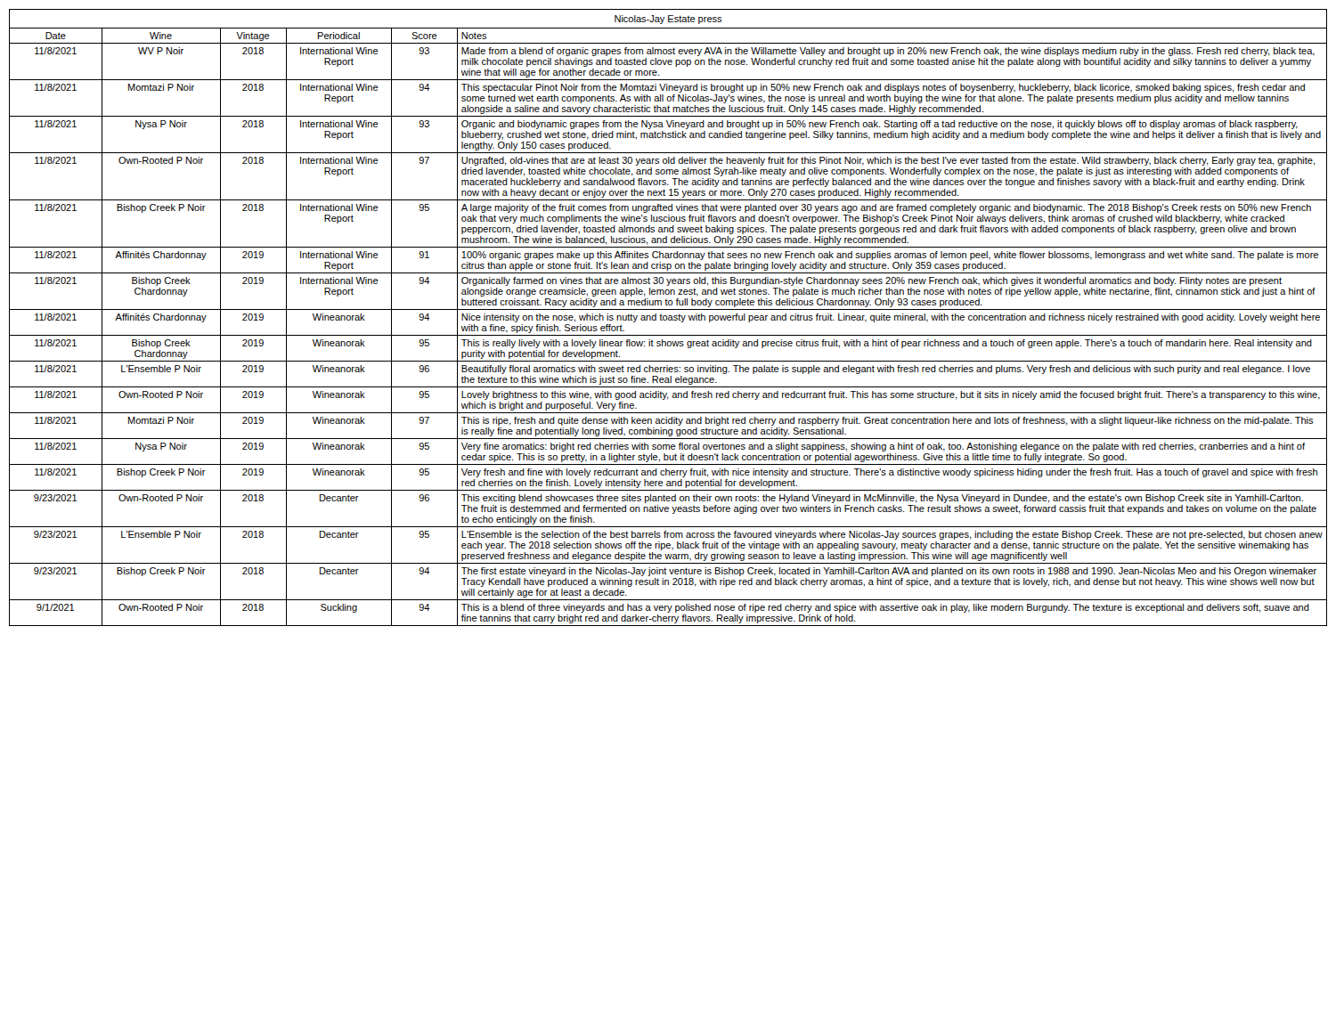Nicolas-Jay Estate press
| Date | Wine | Vintage | Periodical | Score | Notes |
| --- | --- | --- | --- | --- | --- |
| 11/8/2021 | WV P Noir | 2018 | International Wine Report | 93 | Made from a blend of organic grapes from almost every AVA in the Willamette Valley and brought up in 20% new French oak, the wine displays medium ruby in the glass. Fresh red cherry, black tea, milk chocolate pencil shavings and toasted clove pop on the nose. Wonderful crunchy red fruit and some toasted anise hit the palate along with bountiful acidity and silky tannins to deliver a yummy wine that will age for another decade or more. |
| 11/8/2021 | Momtazi P Noir | 2018 | International Wine Report | 94 | This spectacular Pinot Noir from the Momtazi Vineyard is brought up in 50% new French oak and displays notes of boysenberry, huckleberry, black licorice, smoked baking spices, fresh cedar and some turned wet earth components. As with all of Nicolas-Jay's wines, the nose is unreal and worth buying the wine for that alone. The palate presents medium plus acidity and mellow tannins alongside a saline and savory characteristic that matches the luscious fruit. Only 145 cases made. Highly recommended. |
| 11/8/2021 | Nysa P Noir | 2018 | International Wine Report | 93 | Organic and biodynamic grapes from the Nysa Vineyard and brought up in 50% new French oak. Starting off a tad reductive on the nose, it quickly blows off to display aromas of black raspberry, blueberry, crushed wet stone, dried mint, matchstick and candied tangerine peel. Silky tannins, medium high acidity and a medium body complete the wine and helps it deliver a finish that is lively and lengthy. Only 150 cases produced. |
| 11/8/2021 | Own-Rooted P Noir | 2018 | International Wine Report | 97 | Ungrafted, old-vines that are at least 30 years old deliver the heavenly fruit for this Pinot Noir, which is the best I've ever tasted from the estate. Wild strawberry, black cherry, Early gray tea, graphite, dried lavender, toasted white chocolate, and some almost Syrah-like meaty and olive components. Wonderfully complex on the nose, the palate is just as interesting with added components of macerated huckleberry and sandalwood flavors. The acidity and tannins are perfectly balanced and the wine dances over the tongue and finishes savory with a black-fruit and earthy ending. Drink now with a heavy decant or enjoy over the next 15 years or more. Only 270 cases produced. Highly recommended. |
| 11/8/2021 | Bishop Creek P Noir | 2018 | International Wine Report | 95 | A large majority of the fruit comes from ungrafted vines that were planted over 30 years ago and are framed completely organic and biodynamic. The 2018 Bishop's Creek rests on 50% new French oak that very much compliments the wine's luscious fruit flavors and doesn't overpower. The Bishop's Creek Pinot Noir always delivers, think aromas of crushed wild blackberry, white cracked peppercorn, dried lavender, toasted almonds and sweet baking spices. The palate presents gorgeous red and dark fruit flavors with added components of black raspberry, green olive and brown mushroom. The wine is balanced, luscious, and delicious. Only 290 cases made. Highly recommended. |
| 11/8/2021 | Affinités Chardonnay | 2019 | International Wine Report | 91 | 100% organic grapes make up this Affinites Chardonnay that sees no new French oak and supplies aromas of lemon peel, white flower blossoms, lemongrass and wet white sand. The palate is more citrus than apple or stone fruit. It's lean and crisp on the palate bringing lovely acidity and structure. Only 359 cases produced. |
| 11/8/2021 | Bishop Creek Chardonnay | 2019 | International Wine Report | 94 | Organically farmed on vines that are almost 30 years old, this Burgundian-style Chardonnay sees 20% new French oak, which gives it wonderful aromatics and body. Flinty notes are present alongside orange creamsicle, green apple, lemon zest, and wet stones. The palate is much richer than the nose with notes of ripe yellow apple, white nectarine, flint, cinnamon stick and just a hint of buttered croissant. Racy acidity and a medium to full body complete this delicious Chardonnay. Only 93 cases produced. |
| 11/8/2021 | Affinités Chardonnay | 2019 | Wineanorak | 94 | Nice intensity on the nose, which is nutty and toasty with powerful pear and citrus fruit. Linear, quite mineral, with the concentration and richness nicely restrained with good acidity. Lovely weight here with a fine, spicy finish. Serious effort. |
| 11/8/2021 | Bishop Creek Chardonnay | 2019 | Wineanorak | 95 | This is really lively with a lovely linear flow: it shows great acidity and precise citrus fruit, with a hint of pear richness and a touch of green apple. There's a touch of mandarin here. Real intensity and purity with potential for development. |
| 11/8/2021 | L'Ensemble P Noir | 2019 | Wineanorak | 96 | Beautifully floral aromatics with sweet red cherries: so inviting. The palate is supple and elegant with fresh red cherries and plums. Very fresh and delicious with such purity and real elegance. I love the texture to this wine which is just so fine. Real elegance. |
| 11/8/2021 | Own-Rooted P Noir | 2019 | Wineanorak | 95 | Lovely brightness to this wine, with good acidity, and fresh red cherry and redcurrant fruit. This has some structure, but it sits in nicely amid the focused bright fruit. There's a transparency to this wine, which is bright and purposeful. Very fine. |
| 11/8/2021 | Momtazi P Noir | 2019 | Wineanorak | 97 | This is ripe, fresh and quite dense with keen acidity and bright red cherry and raspberry fruit. Great concentration here and lots of freshness, with a slight liqueur-like richness on the mid-palate. This is really fine and potentially long lived, combining good structure and acidity. Sensational. |
| 11/8/2021 | Nysa P Noir | 2019 | Wineanorak | 95 | Very fine aromatics: bright red cherries with some floral overtones and a slight sappiness, showing a hint of oak, too. Astonishing elegance on the palate with red cherries, cranberries and a hint of cedar spice. This is so pretty, in a lighter style, but it doesn't lack concentration or potential ageworthiness. Give this a little time to fully integrate. So good. |
| 11/8/2021 | Bishop Creek P Noir | 2019 | Wineanorak | 95 | Very fresh and fine with lovely redcurrant and cherry fruit, with nice intensity and structure. There's a distinctive woody spiciness hiding under the fresh fruit. Has a touch of gravel and spice with fresh red cherries on the finish. Lovely intensity here and potential for development. |
| 9/23/2021 | Own-Rooted P Noir | 2018 | Decanter | 96 | This exciting blend showcases three sites planted on their own roots: the Hyland Vineyard in McMinnville, the Nysa Vineyard in Dundee, and the estate's own Bishop Creek site in Yamhill-Carlton. The fruit is destemmed and fermented on native yeasts before aging over two winters in French casks. The result shows a sweet, forward cassis fruit that expands and takes on volume on the palate to echo enticingly on the finish. |
| 9/23/2021 | L'Ensemble P Noir | 2018 | Decanter | 95 | L'Ensemble is the selection of the best barrels from across the favoured vineyards where Nicolas-Jay sources grapes, including the estate Bishop Creek. These are not pre-selected, but chosen anew each year. The 2018 selection shows off the ripe, black fruit of the vintage with an appealing savoury, meaty character and a dense, tannic structure on the palate. Yet the sensitive winemaking has preserved freshness and elegance despite the warm, dry growing season to leave a lasting impression. This wine will age magnificently well |
| 9/23/2021 | Bishop Creek P Noir | 2018 | Decanter | 94 | The first estate vineyard in the Nicolas-Jay joint venture is Bishop Creek, located in Yamhill-Carlton AVA and planted on its own roots in 1988 and 1990. Jean-Nicolas Meo and his Oregon winemaker Tracy Kendall have produced a winning result in 2018, with ripe red and black cherry aromas, a hint of spice, and a texture that is lovely, rich, and dense but not heavy. This wine shows well now but will certainly age for at least a decade. |
| 9/1/2021 | Own-Rooted P Noir | 2018 | Suckling | 94 | This is a blend of three vineyards and has a very polished nose of ripe red cherry and spice with assertive oak in play, like modern Burgundy. The texture is exceptional and delivers soft, suave and fine tannins that carry bright red and darker-cherry flavors. Really impressive. Drink of hold. |